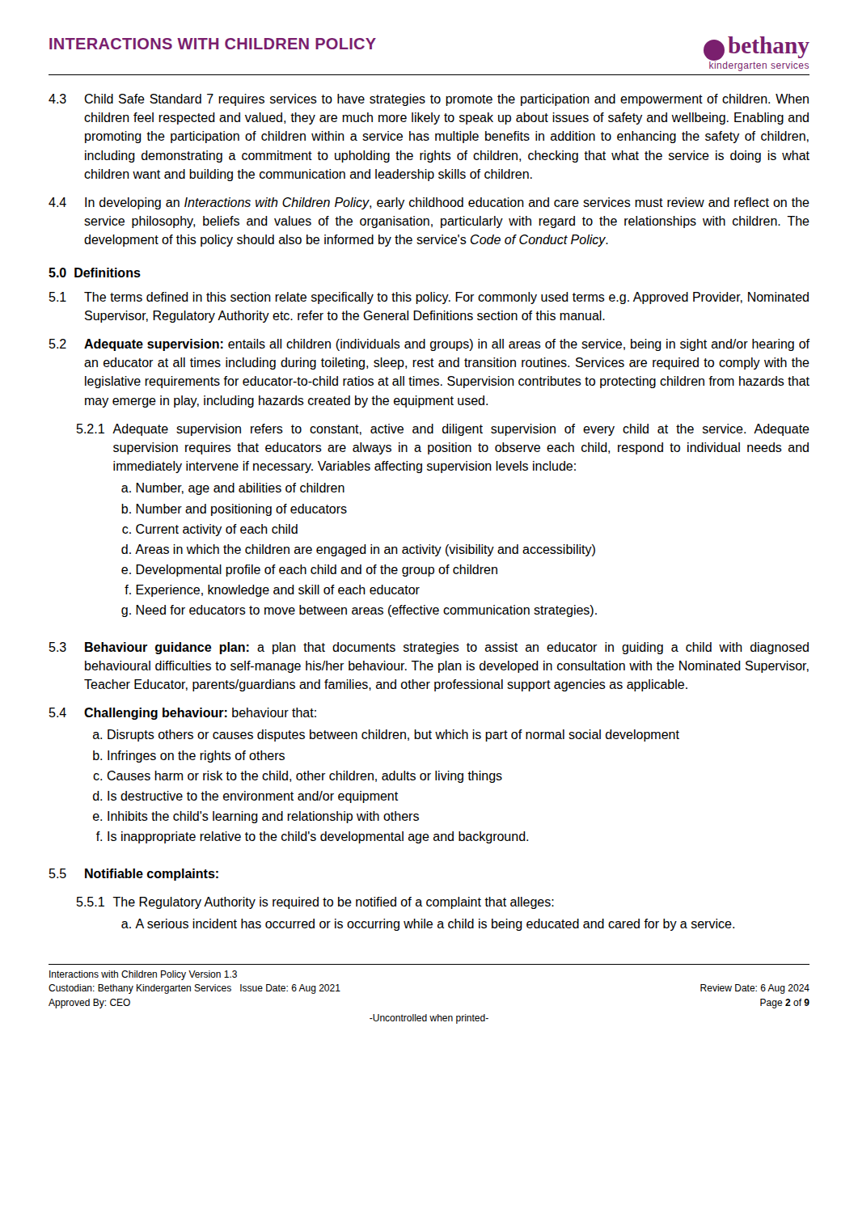INTERACTIONS WITH CHILDREN POLICY
bethany
kindergarten services
4.3
Child Safe Standard 7 requires services to have strategies to promote the participation and empowerment of children. When children feel respected and valued, they are much more likely to speak up about issues of safety and wellbeing. Enabling and promoting the participation of children within a service has multiple benefits in addition to enhancing the safety of children, including demonstrating a commitment to upholding the rights of children, checking that what the service is doing is what children want and building the communication and leadership skills of children.
4.4
In developing an Interactions with Children Policy, early childhood education and care services must review and reflect on the service philosophy, beliefs and values of the organisation, particularly with regard to the relationships with children. The development of this policy should also be informed by the service's Code of Conduct Policy.
5.0 Definitions
5.1
The terms defined in this section relate specifically to this policy. For commonly used terms e.g. Approved Provider, Nominated Supervisor, Regulatory Authority etc. refer to the General Definitions section of this manual.
5.2
Adequate supervision: entails all children (individuals and groups) in all areas of the service, being in sight and/or hearing of an educator at all times including during toileting, sleep, rest and transition routines. Services are required to comply with the legislative requirements for educator-to-child ratios at all times. Supervision contributes to protecting children from hazards that may emerge in play, including hazards created by the equipment used.
5.2.1
Adequate supervision refers to constant, active and diligent supervision of every child at the service. Adequate supervision requires that educators are always in a position to observe each child, respond to individual needs and immediately intervene if necessary. Variables affecting supervision levels include:
Number, age and abilities of children
Number and positioning of educators
Current activity of each child
Areas in which the children are engaged in an activity (visibility and accessibility)
Developmental profile of each child and of the group of children
Experience, knowledge and skill of each educator
Need for educators to move between areas (effective communication strategies).
5.3
Behaviour guidance plan: a plan that documents strategies to assist an educator in guiding a child with diagnosed behavioural difficulties to self-manage his/her behaviour. The plan is developed in consultation with the Nominated Supervisor, Teacher Educator, parents/guardians and families, and other professional support agencies as applicable.
5.4
Challenging behaviour: behaviour that:
Disrupts others or causes disputes between children, but which is part of normal social development
Infringes on the rights of others
Causes harm or risk to the child, other children, adults or living things
Is destructive to the environment and/or equipment
Inhibits the child's learning and relationship with others
Is inappropriate relative to the child's developmental age and background.
5.5
Notifiable complaints:
5.5.1
The Regulatory Authority is required to be notified of a complaint that alleges:
A serious incident has occurred or is occurring while a child is being educated and cared for by a service.
Interactions with Children Policy Version 1.3
Custodian: Bethany Kindergarten Services Issue Date: 6 Aug 2021 Review Date: 6 Aug 2024
Approved By: CEO Page 2 of 9
-Uncontrolled when printed-